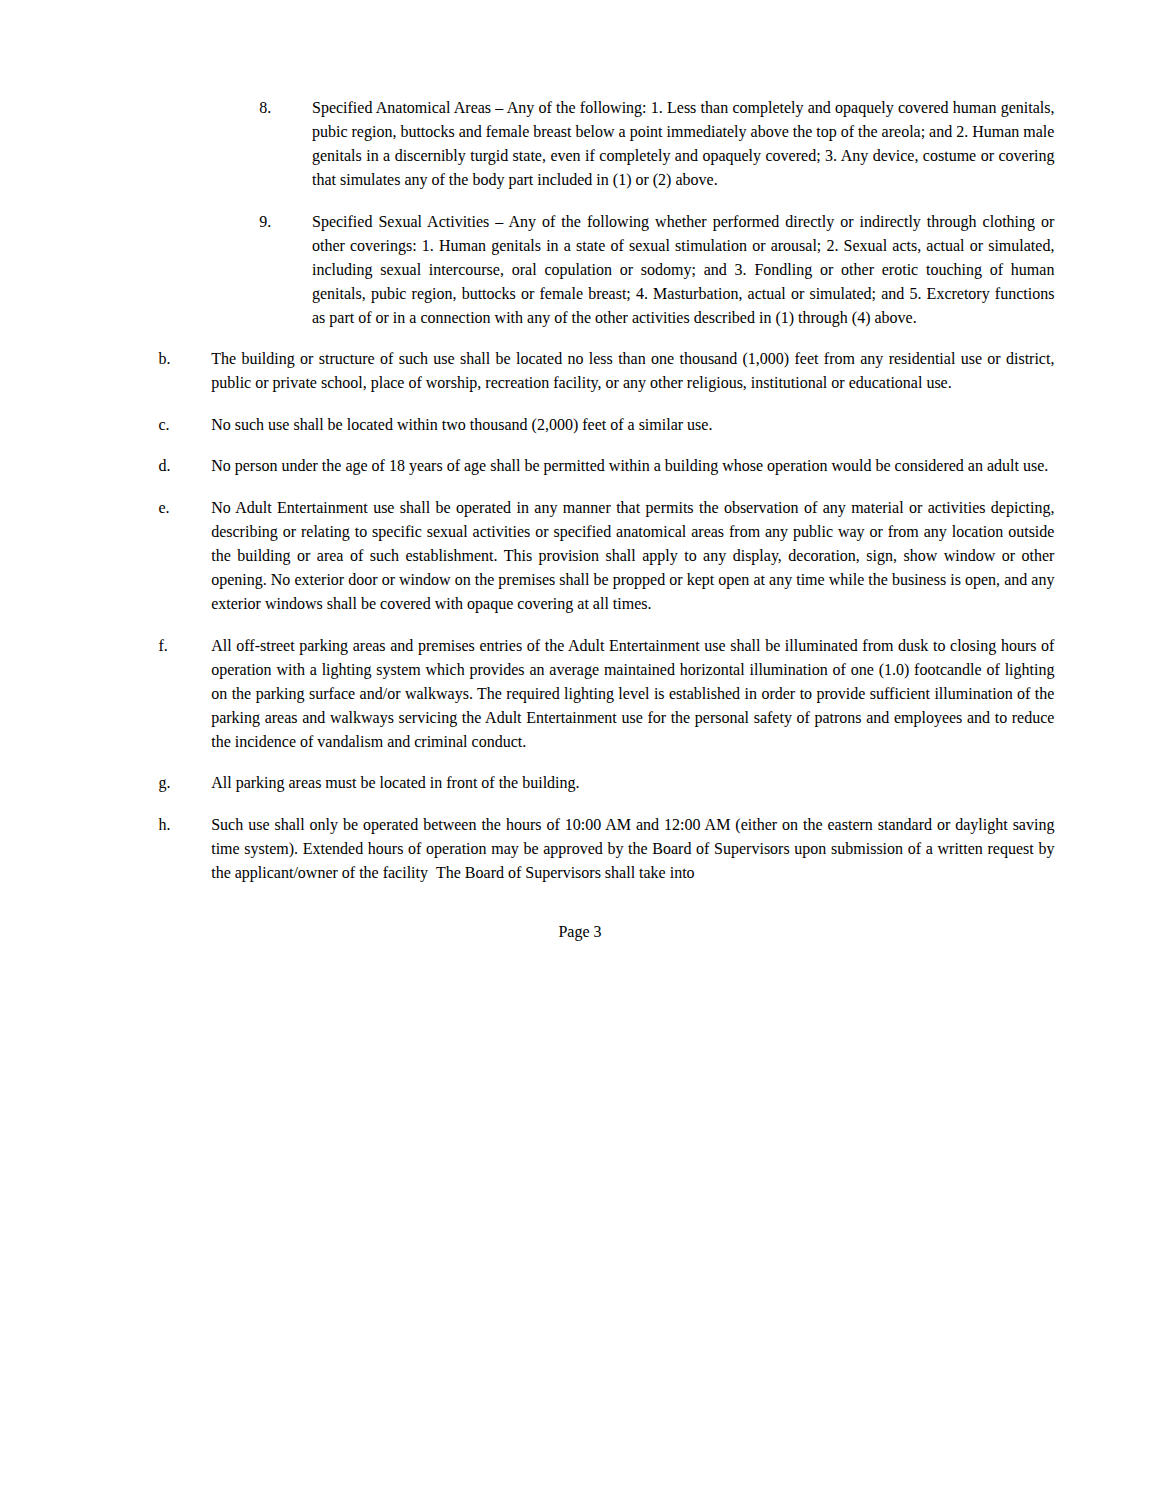8.
Specified Anatomical Areas – Any of the following: 1. Less than completely and opaquely covered human genitals, pubic region, buttocks and female breast below a point immediately above the top of the areola; and 2. Human male genitals in a discernibly turgid state, even if completely and opaquely covered; 3. Any device, costume or covering that simulates any of the body part included in (1) or (2) above.
9.
Specified Sexual Activities – Any of the following whether performed directly or indirectly through clothing or other coverings: 1. Human genitals in a state of sexual stimulation or arousal; 2. Sexual acts, actual or simulated, including sexual intercourse, oral copulation or sodomy; and 3. Fondling or other erotic touching of human genitals, pubic region, buttocks or female breast; 4. Masturbation, actual or simulated; and 5. Excretory functions as part of or in a connection with any of the other activities described in (1) through (4) above.
b.
The building or structure of such use shall be located no less than one thousand (1,000) feet from any residential use or district, public or private school, place of worship, recreation facility, or any other religious, institutional or educational use.
c.
No such use shall be located within two thousand (2,000) feet of a similar use.
d.
No person under the age of 18 years of age shall be permitted within a building whose operation would be considered an adult use.
e.
No Adult Entertainment use shall be operated in any manner that permits the observation of any material or activities depicting, describing or relating to specific sexual activities or specified anatomical areas from any public way or from any location outside the building or area of such establishment. This provision shall apply to any display, decoration, sign, show window or other opening. No exterior door or window on the premises shall be propped or kept open at any time while the business is open, and any exterior windows shall be covered with opaque covering at all times.
f.
All off-street parking areas and premises entries of the Adult Entertainment use shall be illuminated from dusk to closing hours of operation with a lighting system which provides an average maintained horizontal illumination of one (1.0) footcandle of lighting on the parking surface and/or walkways. The required lighting level is established in order to provide sufficient illumination of the parking areas and walkways servicing the Adult Entertainment use for the personal safety of patrons and employees and to reduce the incidence of vandalism and criminal conduct.
g.
All parking areas must be located in front of the building.
h.
Such use shall only be operated between the hours of 10:00 AM and 12:00 AM (either on the eastern standard or daylight saving time system). Extended hours of operation may be approved by the Board of Supervisors upon submission of a written request by the applicant/owner of the facility The Board of Supervisors shall take into
Page 3